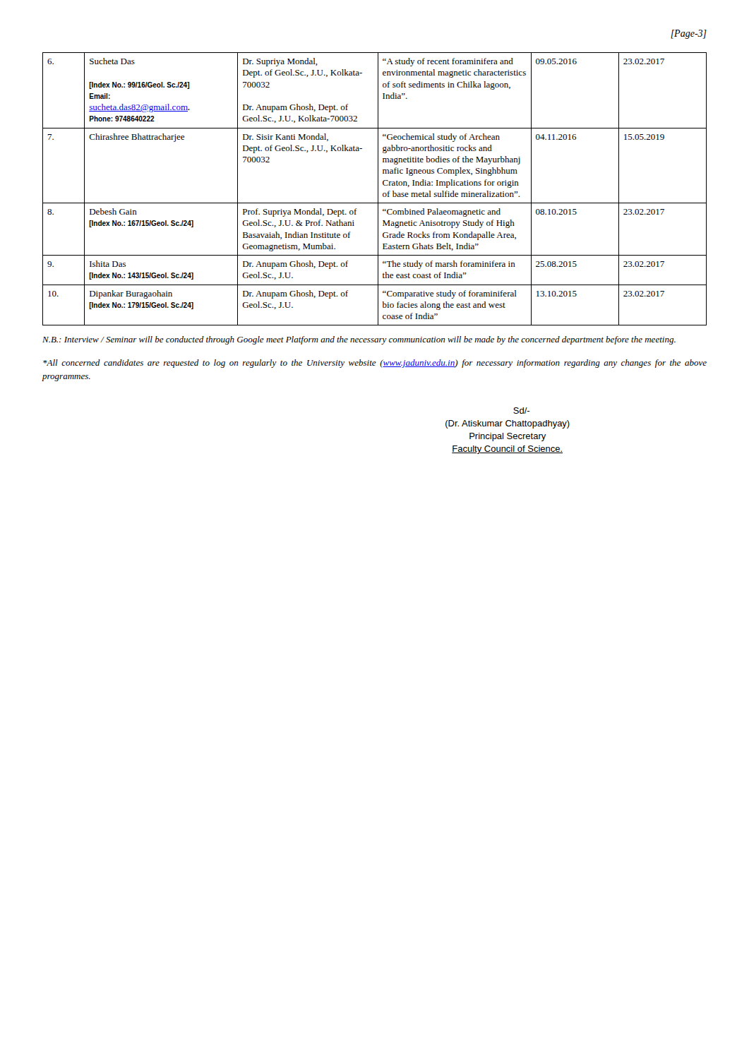[Page-3]
| 6. | Sucheta Das [Index No.: 99/16/Geol. Sc./24] Email: sucheta.das82@gmail.com . Phone: 9748640222 | Dr. Supriya Mondal, Dept. of Geol.Sc., J.U., Kolkata-700032 Dr. Anupam Ghosh, Dept. of Geol.Sc., J.U., Kolkata-700032 | “A study of recent foraminifera and environmental magnetic characteristics of soft sediments in Chilka lagoon, India”. | 09.05.2016 | 23.02.2017 |
| 7. | Chirashree Bhattracharjee | Dr. Sisir Kanti Mondal, Dept. of Geol.Sc., J.U., Kolkata-700032 | “Geochemical study of Archean gabbro-anorthositic rocks and magnetitite bodies of the Mayurbhanj mafic Igneous Complex, Singhbhum Craton, India: Implications for origin of base metal sulfide mineralization”. | 04.11.2016 | 15.05.2019 |
| 8. | Debesh Gain [Index No.: 167/15/Geol. Sc./24] | Prof. Supriya Mondal, Dept. of Geol.Sc., J.U. & Prof. Nathani Basavaiah, Indian Institute of Geomagnetism, Mumbai. | “Combined Palaeomagnetic and Magnetic Anisotropy Study of High Grade Rocks from Kondapalle Area, Eastern Ghats Belt, India” | 08.10.2015 | 23.02.2017 |
| 9. | Ishita Das [Index No.: 143/15/Geol. Sc./24] | Dr. Anupam Ghosh, Dept. of Geol.Sc., J.U. | “The study of marsh foraminifera in the east coast of India” | 25.08.2015 | 23.02.2017 |
| 10. | Dipankar Buragaohain [Index No.: 179/15/Geol. Sc./24] | Dr. Anupam Ghosh, Dept. of Geol.Sc., J.U. | “Comparative study of foraminiferal bio facies along the east and west coase of India” | 13.10.2015 | 23.02.2017 |
N.B.: Interview / Seminar will be conducted through Google meet Platform and the necessary communication will be made by the concerned department before the meeting.
*All concerned candidates are requested to log on regularly to the University website (www.jaduniv.edu.in) for necessary information regarding any changes for the above programmes.
Sd/-
(Dr. Atiskumar Chattopadhyay)
Principal Secretary
Faculty Council of Science.